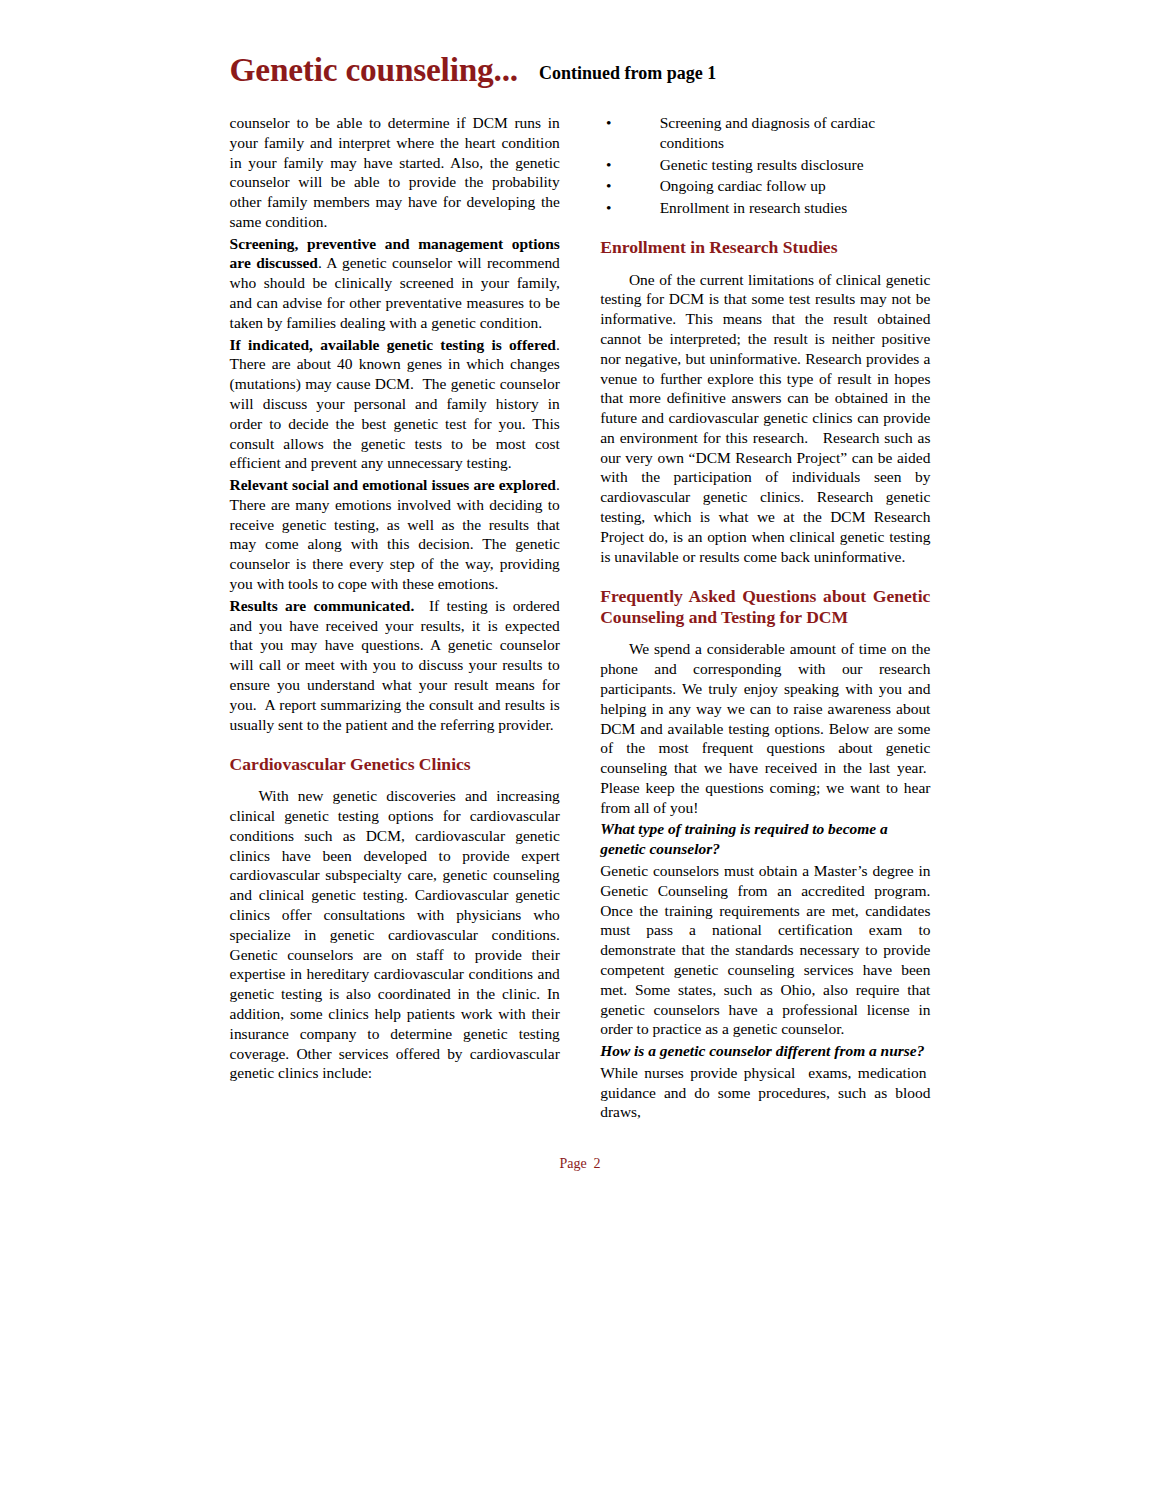Genetic counseling...
Continued from page 1
counselor to be able to determine if DCM runs in your family and interpret where the heart condition in your family may have started. Also, the genetic counselor will be able to provide the probability other family members may have for developing the same condition.
Screening, preventive and management options are discussed. A genetic counselor will recommend who should be clinically screened in your family, and can advise for other preventative measures to be taken by families dealing with a genetic condition.
If indicated, available genetic testing is offered. There are about 40 known genes in which changes (mutations) may cause DCM. The genetic counselor will discuss your personal and family history in order to decide the best genetic test for you. This consult allows the genetic tests to be most cost efficient and prevent any unnecessary testing.
Relevant social and emotional issues are explored. There are many emotions involved with deciding to receive genetic testing, as well as the results that may come along with this decision. The genetic counselor is there every step of the way, providing you with tools to cope with these emotions.
Results are communicated. If testing is ordered and you have received your results, it is expected that you may have questions. A genetic counselor will call or meet with you to discuss your results to ensure you understand what your result means for you. A report summarizing the consult and results is usually sent to the patient and the referring provider.
Cardiovascular Genetics Clinics
With new genetic discoveries and increasing clinical genetic testing options for cardiovascular conditions such as DCM, cardiovascular genetic clinics have been developed to provide expert cardiovascular subspecialty care, genetic counseling and clinical genetic testing. Cardiovascular genetic clinics offer consultations with physicians who specialize in genetic cardiovascular conditions. Genetic counselors are on staff to provide their expertise in hereditary cardiovascular conditions and genetic testing is also coordinated in the clinic. In addition, some clinics help patients work with their insurance company to determine genetic testing coverage. Other services offered by cardiovascular genetic clinics include:
Screening and diagnosis of cardiac conditions
Genetic testing results disclosure
Ongoing cardiac follow up
Enrollment in research studies
Enrollment in Research Studies
One of the current limitations of clinical genetic testing for DCM is that some test results may not be informative. This means that the result obtained cannot be interpreted; the result is neither positive nor negative, but uninformative. Research provides a venue to further explore this type of result in hopes that more definitive answers can be obtained in the future and cardiovascular genetic clinics can provide an environment for this research. Research such as our very own “DCM Research Project” can be aided with the participation of individuals seen by cardiovascular genetic clinics. Research genetic testing, which is what we at the DCM Research Project do, is an option when clinical genetic testing is unavilable or results come back uninformative.
Frequently Asked Questions about Genetic Counseling and Testing for DCM
We spend a considerable amount of time on the phone and corresponding with our research participants. We truly enjoy speaking with you and helping in any way we can to raise awareness about DCM and available testing options. Below are some of the most frequent questions about genetic counseling that we have received in the last year. Please keep the questions coming; we want to hear from all of you!
What type of training is required to become a genetic counselor?
Genetic counselors must obtain a Master’s degree in Genetic Counseling from an accredited program. Once the training requirements are met, candidates must pass a national certification exam to demonstrate that the standards necessary to provide competent genetic counseling services have been met. Some states, such as Ohio, also require that genetic counselors have a professional license in order to practice as a genetic counselor.
How is a genetic counselor different from a nurse?
While nurses provide physical exams, medication guidance and do some procedures, such as blood draws,
Page 2